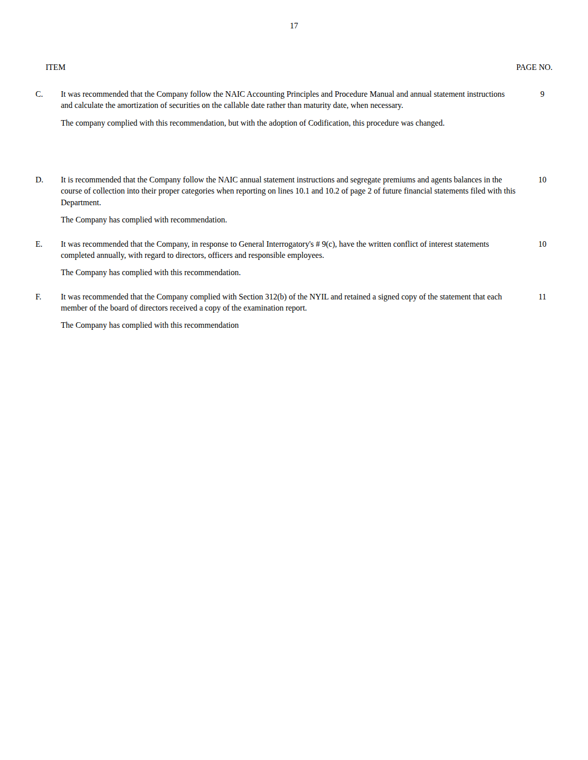17
ITEM
PAGE NO.
C.
It was recommended that the Company follow the NAIC Accounting Principles and Procedure Manual and annual statement instructions and calculate the amortization of securities on the callable date rather than maturity date, when necessary.
9
The company complied with this recommendation, but with the adoption of Codification, this procedure was changed.
D.
It is recommended that the Company follow the NAIC annual statement instructions and segregate premiums and agents balances in the course of collection into their proper categories when reporting on lines 10.1 and 10.2 of page 2 of future financial statements filed with this Department.
10
The Company has complied with recommendation.
E.
It was recommended that the Company, in response to General Interrogatory's # 9(c), have the written conflict of interest statements completed annually, with regard to directors, officers and responsible employees.
10
The Company has complied with this recommendation.
F.
It was recommended that the Company complied with Section 312(b) of the NYIL and retained a signed copy of the statement that each member of the board of directors received a copy of the examination report.
11
The Company has complied with this recommendation